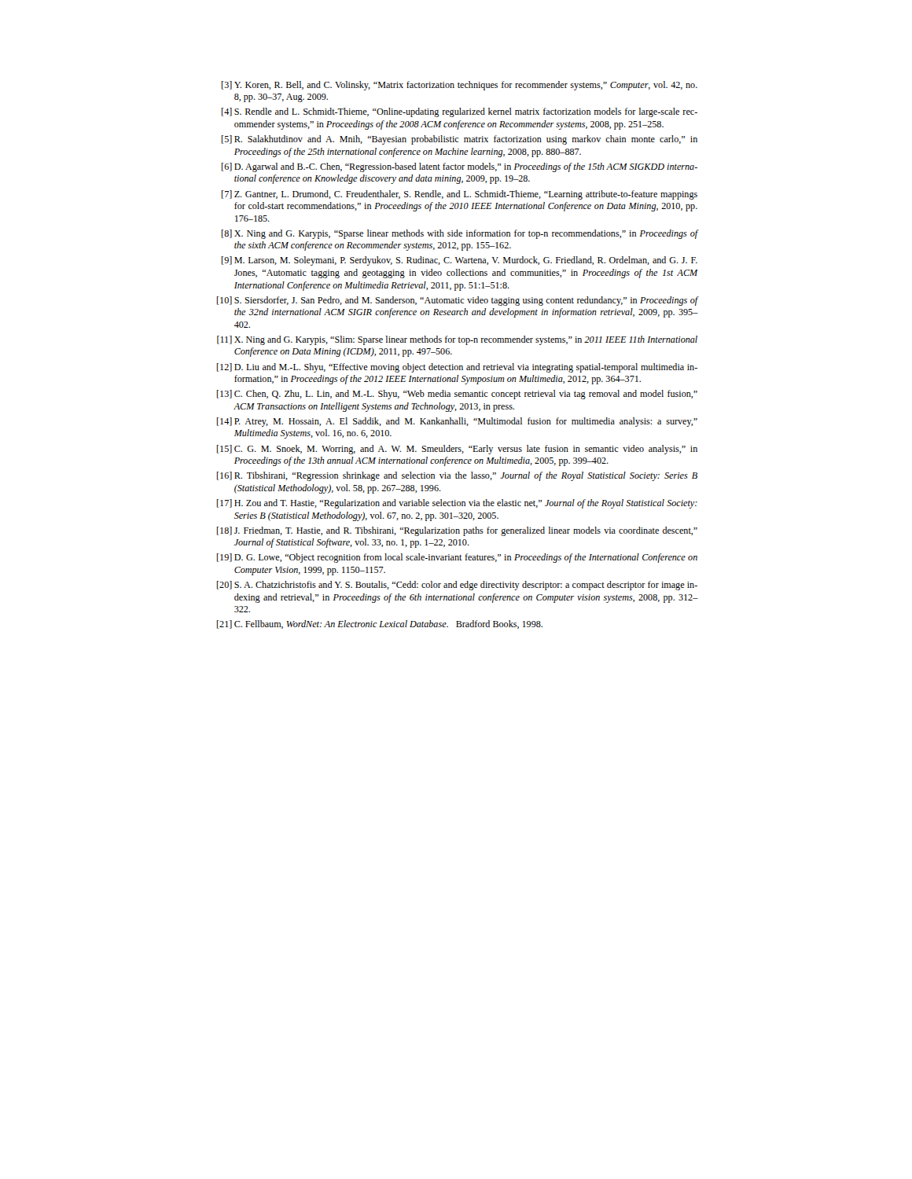[3] Y. Koren, R. Bell, and C. Volinsky, “Matrix factorization techniques for recommender systems,” Computer, vol. 42, no. 8, pp. 30–37, Aug. 2009.
[4] S. Rendle and L. Schmidt-Thieme, “Online-updating regularized kernel matrix factorization models for large-scale recommender systems,” in Proceedings of the 2008 ACM conference on Recommender systems, 2008, pp. 251–258.
[5] R. Salakhutdinov and A. Mnih, “Bayesian probabilistic matrix factorization using markov chain monte carlo,” in Proceedings of the 25th international conference on Machine learning, 2008, pp. 880–887.
[6] D. Agarwal and B.-C. Chen, “Regression-based latent factor models,” in Proceedings of the 15th ACM SIGKDD international conference on Knowledge discovery and data mining, 2009, pp. 19–28.
[7] Z. Gantner, L. Drumond, C. Freudenthaler, S. Rendle, and L. Schmidt-Thieme, “Learning attribute-to-feature mappings for cold-start recommendations,” in Proceedings of the 2010 IEEE International Conference on Data Mining, 2010, pp. 176–185.
[8] X. Ning and G. Karypis, “Sparse linear methods with side information for top-n recommendations,” in Proceedings of the sixth ACM conference on Recommender systems, 2012, pp. 155–162.
[9] M. Larson, M. Soleymani, P. Serdyukov, S. Rudinac, C. Wartena, V. Murdock, G. Friedland, R. Ordelman, and G. J. F. Jones, “Automatic tagging and geotagging in video collections and communities,” in Proceedings of the 1st ACM International Conference on Multimedia Retrieval, 2011, pp. 51:1–51:8.
[10] S. Siersdorfer, J. San Pedro, and M. Sanderson, “Automatic video tagging using content redundancy,” in Proceedings of the 32nd international ACM SIGIR conference on Research and development in information retrieval, 2009, pp. 395–402.
[11] X. Ning and G. Karypis, “Slim: Sparse linear methods for top-n recommender systems,” in 2011 IEEE 11th International Conference on Data Mining (ICDM), 2011, pp. 497–506.
[12] D. Liu and M.-L. Shyu, “Effective moving object detection and retrieval via integrating spatial-temporal multimedia information,” in Proceedings of the 2012 IEEE International Symposium on Multimedia, 2012, pp. 364–371.
[13] C. Chen, Q. Zhu, L. Lin, and M.-L. Shyu, “Web media semantic concept retrieval via tag removal and model fusion,” ACM Transactions on Intelligent Systems and Technology, 2013, in press.
[14] P. Atrey, M. Hossain, A. El Saddik, and M. Kankanhalli, “Multimodal fusion for multimedia analysis: a survey,” Multimedia Systems, vol. 16, no. 6, 2010.
[15] C. G. M. Snoek, M. Worring, and A. W. M. Smeulders, “Early versus late fusion in semantic video analysis,” in Proceedings of the 13th annual ACM international conference on Multimedia, 2005, pp. 399–402.
[16] R. Tibshirani, “Regression shrinkage and selection via the lasso,” Journal of the Royal Statistical Society: Series B (Statistical Methodology), vol. 58, pp. 267–288, 1996.
[17] H. Zou and T. Hastie, “Regularization and variable selection via the elastic net,” Journal of the Royal Statistical Society: Series B (Statistical Methodology), vol. 67, no. 2, pp. 301–320, 2005.
[18] J. Friedman, T. Hastie, and R. Tibshirani, “Regularization paths for generalized linear models via coordinate descent,” Journal of Statistical Software, vol. 33, no. 1, pp. 1–22, 2010.
[19] D. G. Lowe, “Object recognition from local scale-invariant features,” in Proceedings of the International Conference on Computer Vision, 1999, pp. 1150–1157.
[20] S. A. Chatzichristofis and Y. S. Boutalis, “Cedd: color and edge directivity descriptor: a compact descriptor for image indexing and retrieval,” in Proceedings of the 6th international conference on Computer vision systems, 2008, pp. 312–322.
[21] C. Fellbaum, WordNet: An Electronic Lexical Database. Bradford Books, 1998.